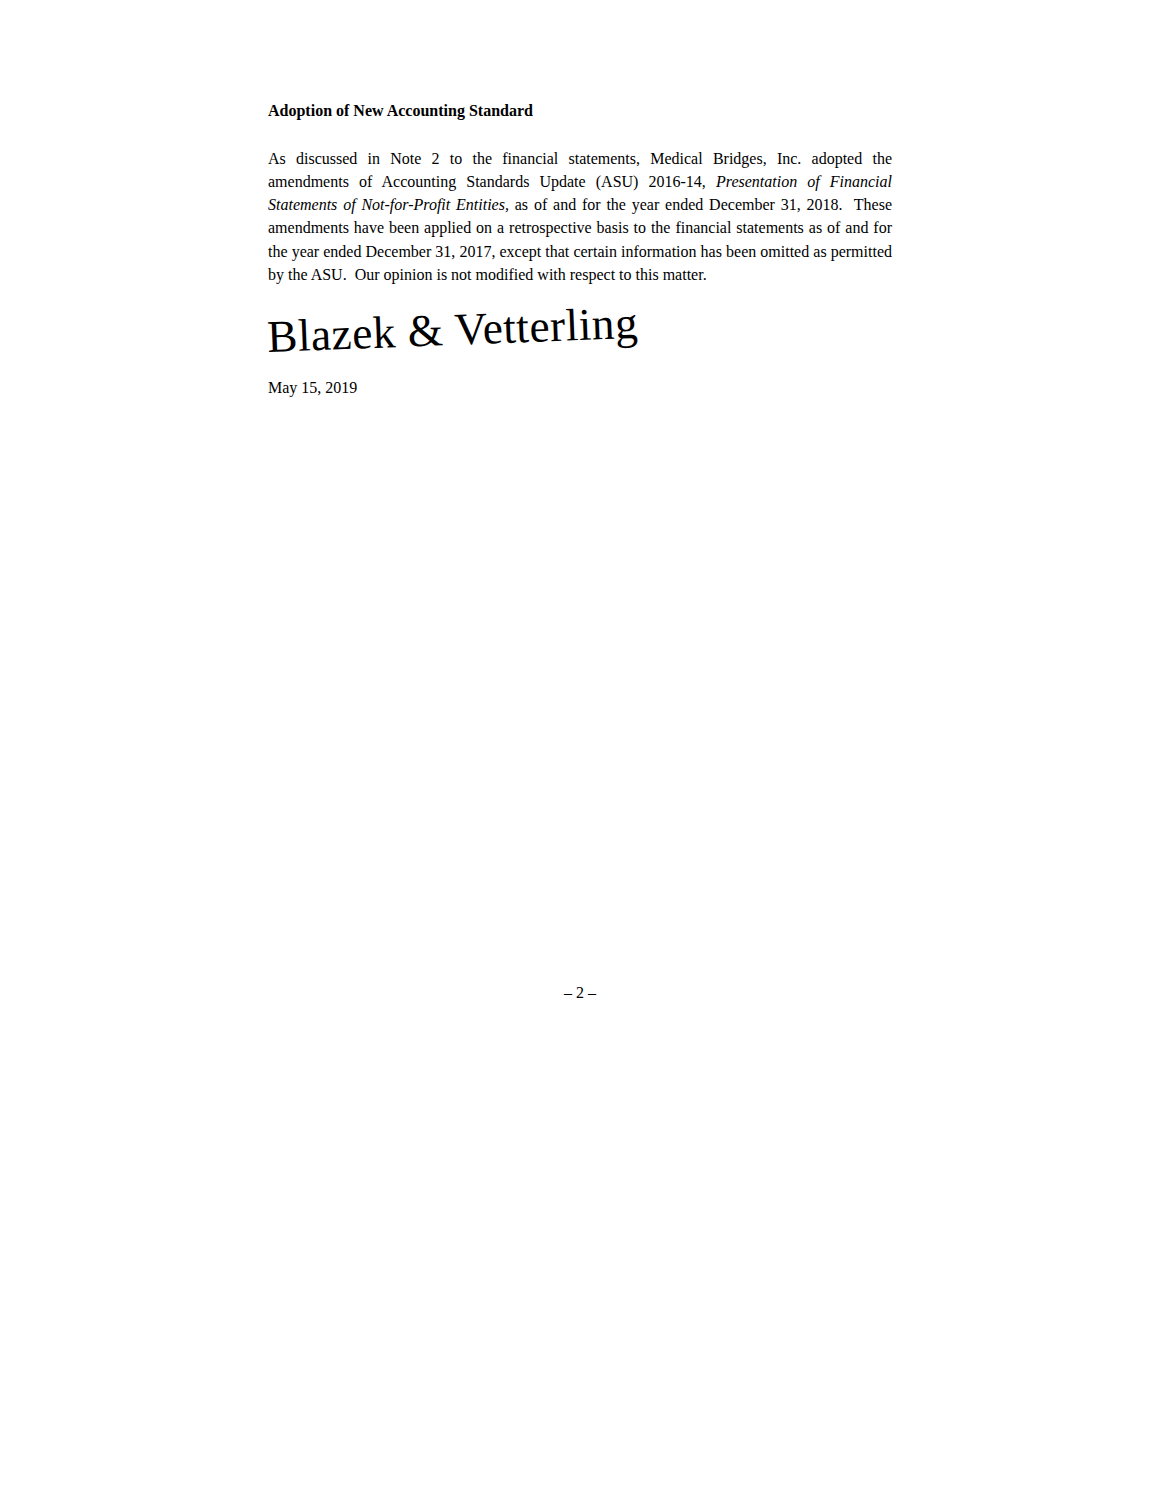Adoption of New Accounting Standard
As discussed in Note 2 to the financial statements, Medical Bridges, Inc. adopted the amendments of Accounting Standards Update (ASU) 2016-14, Presentation of Financial Statements of Not-for-Profit Entities, as of and for the year ended December 31, 2018. These amendments have been applied on a retrospective basis to the financial statements as of and for the year ended December 31, 2017, except that certain information has been omitted as permitted by the ASU. Our opinion is not modified with respect to this matter.
Blazek & Vetterling
May 15, 2019
– 2 –